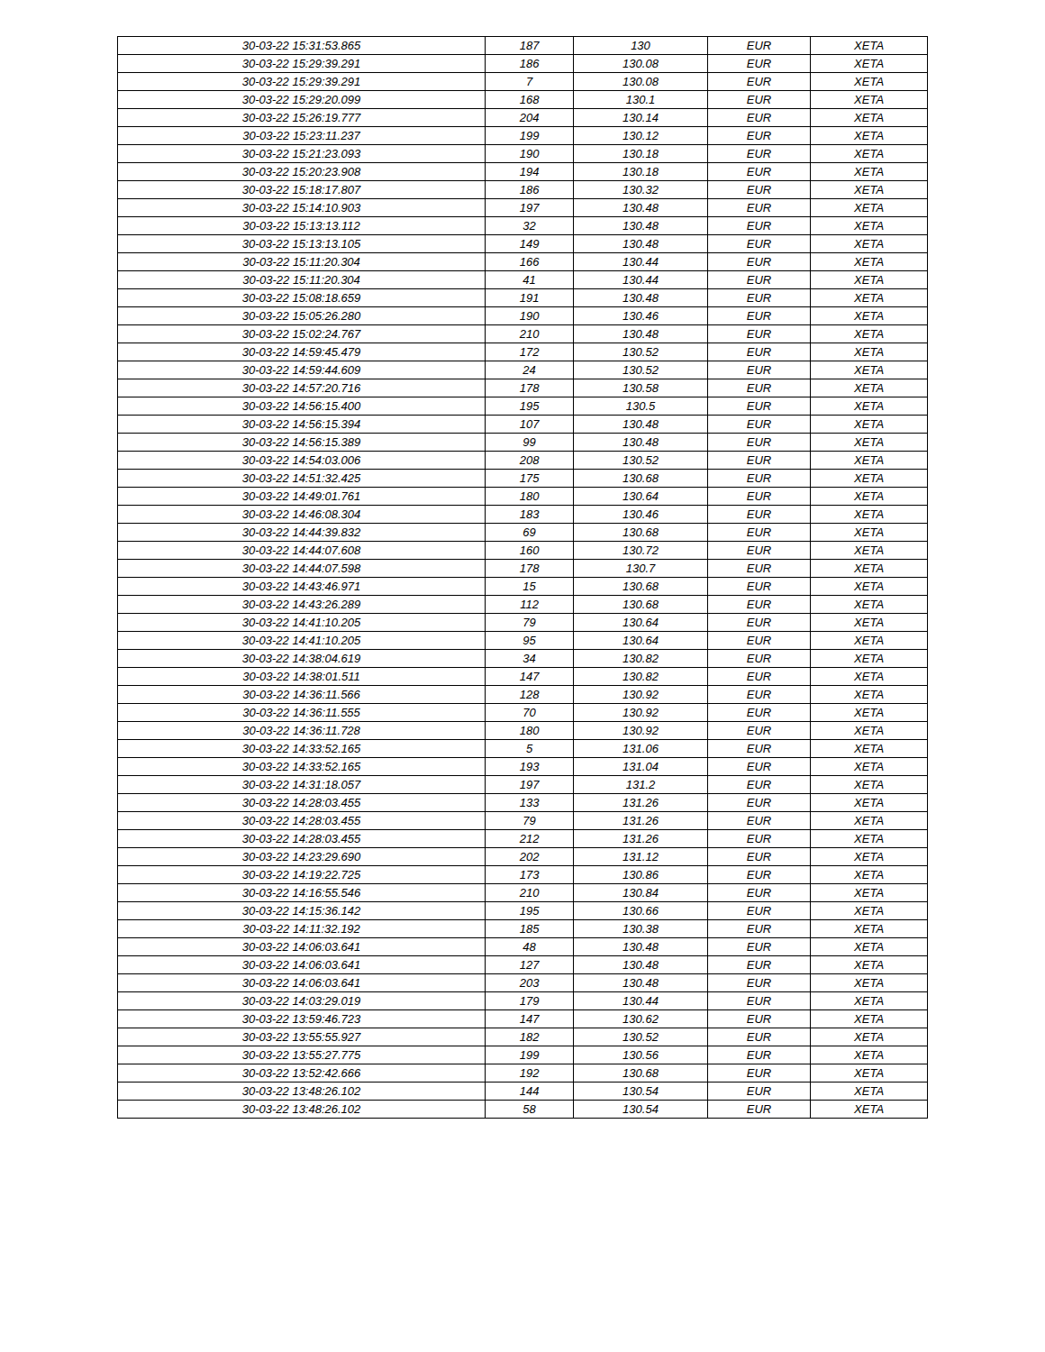| 30-03-22 15:31:53.865 | 187 | 130 | EUR | XETA |
| 30-03-22 15:29:39.291 | 186 | 130.08 | EUR | XETA |
| 30-03-22 15:29:39.291 | 7 | 130.08 | EUR | XETA |
| 30-03-22 15:29:20.099 | 168 | 130.1 | EUR | XETA |
| 30-03-22 15:26:19.777 | 204 | 130.14 | EUR | XETA |
| 30-03-22 15:23:11.237 | 199 | 130.12 | EUR | XETA |
| 30-03-22 15:21:23.093 | 190 | 130.18 | EUR | XETA |
| 30-03-22 15:20:23.908 | 194 | 130.18 | EUR | XETA |
| 30-03-22 15:18:17.807 | 186 | 130.32 | EUR | XETA |
| 30-03-22 15:14:10.903 | 197 | 130.48 | EUR | XETA |
| 30-03-22 15:13:13.112 | 32 | 130.48 | EUR | XETA |
| 30-03-22 15:13:13.105 | 149 | 130.48 | EUR | XETA |
| 30-03-22 15:11:20.304 | 166 | 130.44 | EUR | XETA |
| 30-03-22 15:11:20.304 | 41 | 130.44 | EUR | XETA |
| 30-03-22 15:08:18.659 | 191 | 130.48 | EUR | XETA |
| 30-03-22 15:05:26.280 | 190 | 130.46 | EUR | XETA |
| 30-03-22 15:02:24.767 | 210 | 130.48 | EUR | XETA |
| 30-03-22 14:59:45.479 | 172 | 130.52 | EUR | XETA |
| 30-03-22 14:59:44.609 | 24 | 130.52 | EUR | XETA |
| 30-03-22 14:57:20.716 | 178 | 130.58 | EUR | XETA |
| 30-03-22 14:56:15.400 | 195 | 130.5 | EUR | XETA |
| 30-03-22 14:56:15.394 | 107 | 130.48 | EUR | XETA |
| 30-03-22 14:56:15.389 | 99 | 130.48 | EUR | XETA |
| 30-03-22 14:54:03.006 | 208 | 130.52 | EUR | XETA |
| 30-03-22 14:51:32.425 | 175 | 130.68 | EUR | XETA |
| 30-03-22 14:49:01.761 | 180 | 130.64 | EUR | XETA |
| 30-03-22 14:46:08.304 | 183 | 130.46 | EUR | XETA |
| 30-03-22 14:44:39.832 | 69 | 130.68 | EUR | XETA |
| 30-03-22 14:44:07.608 | 160 | 130.72 | EUR | XETA |
| 30-03-22 14:44:07.598 | 178 | 130.7 | EUR | XETA |
| 30-03-22 14:43:46.971 | 15 | 130.68 | EUR | XETA |
| 30-03-22 14:43:26.289 | 112 | 130.68 | EUR | XETA |
| 30-03-22 14:41:10.205 | 79 | 130.64 | EUR | XETA |
| 30-03-22 14:41:10.205 | 95 | 130.64 | EUR | XETA |
| 30-03-22 14:38:04.619 | 34 | 130.82 | EUR | XETA |
| 30-03-22 14:38:01.511 | 147 | 130.82 | EUR | XETA |
| 30-03-22 14:36:11.566 | 128 | 130.92 | EUR | XETA |
| 30-03-22 14:36:11.555 | 70 | 130.92 | EUR | XETA |
| 30-03-22 14:36:11.728 | 180 | 130.92 | EUR | XETA |
| 30-03-22 14:33:52.165 | 5 | 131.06 | EUR | XETA |
| 30-03-22 14:33:52.165 | 193 | 131.04 | EUR | XETA |
| 30-03-22 14:31:18.057 | 197 | 131.2 | EUR | XETA |
| 30-03-22 14:28:03.455 | 133 | 131.26 | EUR | XETA |
| 30-03-22 14:28:03.455 | 79 | 131.26 | EUR | XETA |
| 30-03-22 14:28:03.455 | 212 | 131.26 | EUR | XETA |
| 30-03-22 14:23:29.690 | 202 | 131.12 | EUR | XETA |
| 30-03-22 14:19:22.725 | 173 | 130.86 | EUR | XETA |
| 30-03-22 14:16:55.546 | 210 | 130.84 | EUR | XETA |
| 30-03-22 14:15:36.142 | 195 | 130.66 | EUR | XETA |
| 30-03-22 14:11:32.192 | 185 | 130.38 | EUR | XETA |
| 30-03-22 14:06:03.641 | 48 | 130.48 | EUR | XETA |
| 30-03-22 14:06:03.641 | 127 | 130.48 | EUR | XETA |
| 30-03-22 14:06:03.641 | 203 | 130.48 | EUR | XETA |
| 30-03-22 14:03:29.019 | 179 | 130.44 | EUR | XETA |
| 30-03-22 13:59:46.723 | 147 | 130.62 | EUR | XETA |
| 30-03-22 13:55:55.927 | 182 | 130.52 | EUR | XETA |
| 30-03-22 13:55:27.775 | 199 | 130.56 | EUR | XETA |
| 30-03-22 13:52:42.666 | 192 | 130.68 | EUR | XETA |
| 30-03-22 13:48:26.102 | 144 | 130.54 | EUR | XETA |
| 30-03-22 13:48:26.102 | 58 | 130.54 | EUR | XETA |